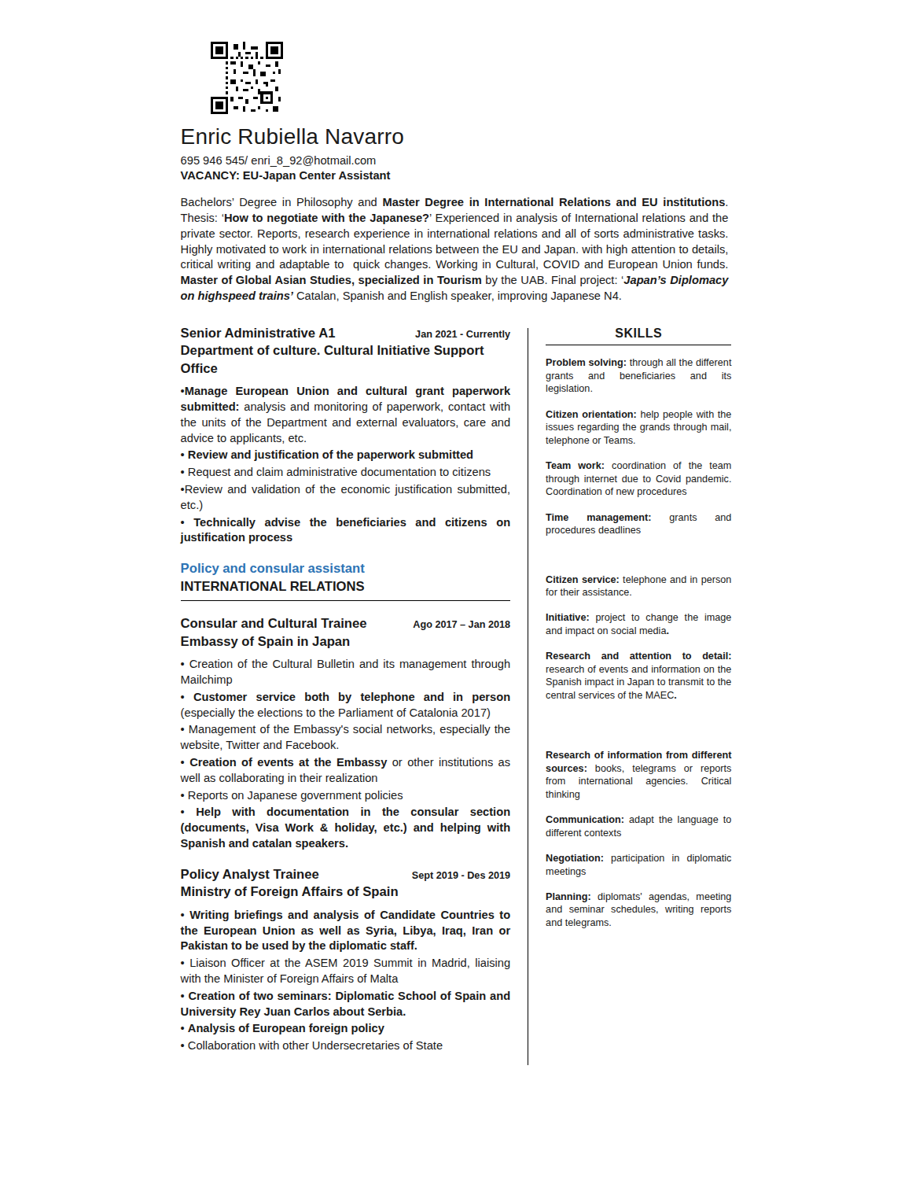Enric Rubiella Navarro
695 946 545/ enri_8_92@hotmail.com
VACANCY: EU-Japan Center Assistant
Bachelors’ Degree in Philosophy and Master Degree in International Relations and EU institutions. Thesis: ‘How to negotiate with the Japanese?’ Experienced in analysis of International relations and the private sector. Reports, research experience in international relations and all of sorts administrative tasks. Highly motivated to work in international relations between the EU and Japan. with high attention to details, critical writing and adaptable to quick changes. Working in Cultural, COVID and European Union funds. Master of Global Asian Studies, specialized in Tourism by the UAB. Final project: ‘Japan’s Diplomacy on highspeed trains’ Catalan, Spanish and English speaker, improving Japanese N4.
Senior Administrative A1
Jan 2021 - Currently
Department of culture. Cultural Initiative Support Office
•Manage European Union and cultural grant paperwork submitted: analysis and monitoring of paperwork, contact with the units of the Department and external evaluators, care and advice to applicants, etc.
• Review and justification of the paperwork submitted
• Request and claim administrative documentation to citizens
•Review and validation of the economic justification submitted, etc.)
• Technically advise the beneficiaries and citizens on justification process
Policy and consular assistant
INTERNATIONAL RELATIONS
Consular and Cultural Trainee
Ago 2017 – Jan 2018
Embassy of Spain in Japan
• Creation of the Cultural Bulletin and its management through Mailchimp
• Customer service both by telephone and in person (especially the elections to the Parliament of Catalonia 2017)
• Management of the Embassy's social networks, especially the website, Twitter and Facebook.
• Creation of events at the Embassy or other institutions as well as collaborating in their realization
• Reports on Japanese government policies
• Help with documentation in the consular section (documents, Visa Work & holiday, etc.) and helping with Spanish and catalan speakers.
Policy Analyst Trainee
Sept 2019 - Des 2019
Ministry of Foreign Affairs of Spain
• Writing briefings and analysis of Candidate Countries to the European Union as well as Syria, Libya, Iraq, Iran or Pakistan to be used by the diplomatic staff.
• Liaison Officer at the ASEM 2019 Summit in Madrid, liaising with the Minister of Foreign Affairs of Malta
• Creation of two seminars: Diplomatic School of Spain and University Rey Juan Carlos about Serbia.
• Analysis of European foreign policy
• Collaboration with other Undersecretaries of State
SKILLS
Problem solving: through all the different grants and beneficiaries and its legislation.
Citizen orientation: help people with the issues regarding the grands through mail, telephone or Teams.
Team work: coordination of the team through internet due to Covid pandemic. Coordination of new procedures
Time management: grants and procedures deadlines
Citizen service: telephone and in person for their assistance.
Initiative: project to change the image and impact on social media.
Research and attention to detail: research of events and information on the Spanish impact in Japan to transmit to the central services of the MAEC.
Research of information from different sources: books, telegrams or reports from international agencies. Critical thinking
Communication: adapt the language to different contexts
Negotiation: participation in diplomatic meetings
Planning: diplomats' agendas, meeting and seminar schedules, writing reports and telegrams.